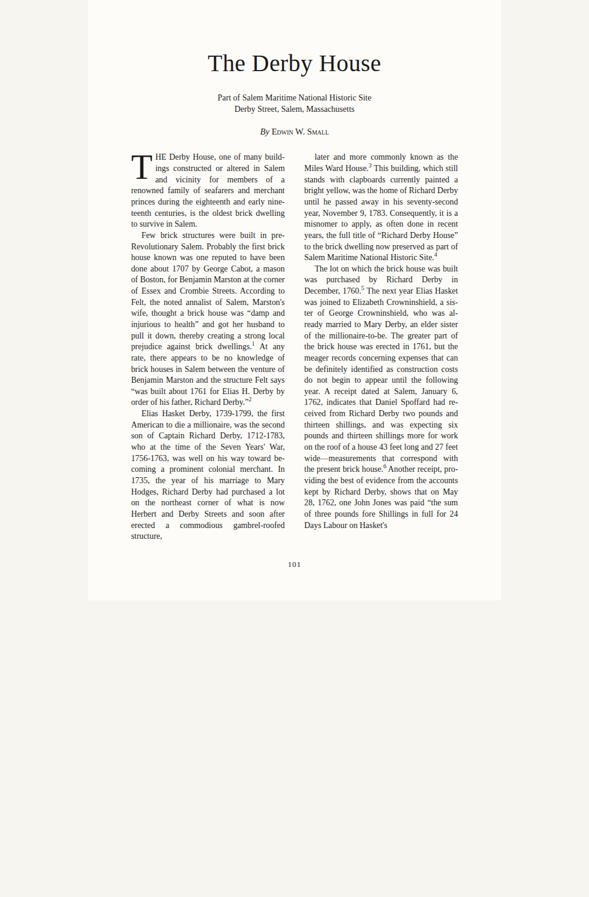The Derby House
Part of Salem Maritime National Historic Site
Derby Street, Salem, Massachusetts
By Edwin W. Small
THE Derby House, one of many buildings constructed or altered in Salem and vicinity for members of a renowned family of seafarers and merchant princes during the eighteenth and early nineteenth centuries, is the oldest brick dwelling to survive in Salem.
Few brick structures were built in pre-Revolutionary Salem. Probably the first brick house known was one reputed to have been done about 1707 by George Cabot, a mason of Boston, for Benjamin Marston at the corner of Essex and Crombie Streets. According to Felt, the noted annalist of Salem, Marston's wife, thought a brick house was “damp and injurious to health” and got her husband to pull it down, thereby creating a strong local prejudice against brick dwellings.1 At any rate, there appears to be no knowledge of brick houses in Salem between the venture of Benjamin Marston and the structure Felt says “was built about 1761 for Elias H. Derby by order of his father, Richard Derby.”2
Elias Hasket Derby, 1739-1799, the first American to die a millionaire, was the second son of Captain Richard Derby, 1712-1783, who at the time of the Seven Years' War, 1756-1763, was well on his way toward becoming a prominent colonial merchant. In 1735, the year of his marriage to Mary Hodges, Richard Derby had purchased a lot on the northeast corner of what is now Herbert and Derby Streets and soon after erected a commodious gambrel-roofed structure,
later and more commonly known as the Miles Ward House.3 This building, which still stands with clapboards currently painted a bright yellow, was the home of Richard Derby until he passed away in his seventy-second year, November 9, 1783. Consequently, it is a misnomer to apply, as often done in recent years, the full title of “Richard Derby House” to the brick dwelling now preserved as part of Salem Maritime National Historic Site.4
The lot on which the brick house was built was purchased by Richard Derby in December, 1760.5 The next year Elias Hasket was joined to Elizabeth Crowninshield, a sister of George Crowninshield, who was already married to Mary Derby, an elder sister of the millionaire-to-be. The greater part of the brick house was erected in 1761, but the meager records concerning expenses that can be definitely identified as construction costs do not begin to appear until the following year. A receipt dated at Salem, January 6, 1762, indicates that Daniel Spoffard had received from Richard Derby two pounds and thirteen shillings, and was expecting six pounds and thirteen shillings more for work on the roof of a house 43 feet long and 27 feet wide—measurements that correspond with the present brick house.6 Another receipt, providing the best of evidence from the accounts kept by Richard Derby, shows that on May 28, 1762, one John Jones was paid “the sum of three pounds fore Shillings in full for 24 Days Labour on Hasket's
101